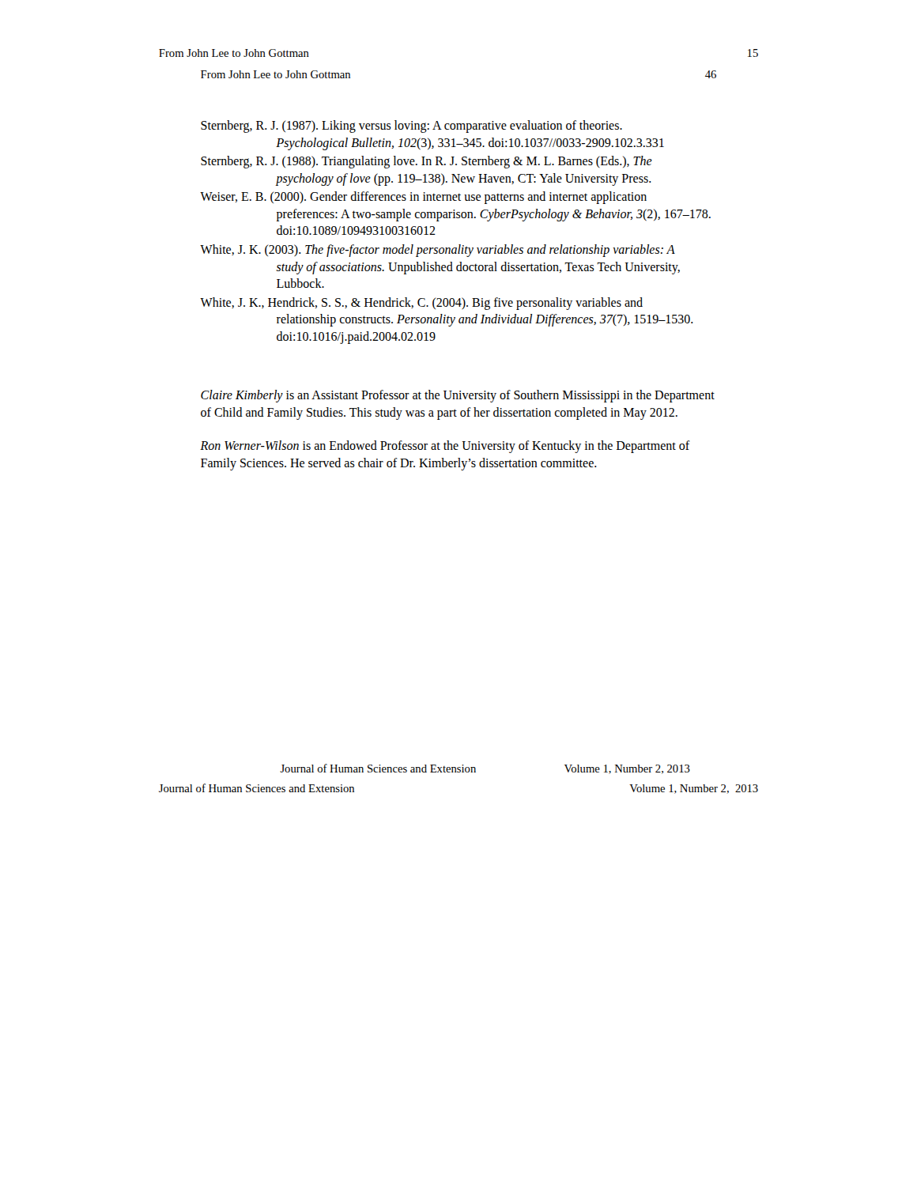From John Lee to John Gottman 15
From John Lee to John Gottman 46
Sternberg, R. J. (1987). Liking versus loving: A comparative evaluation of theories. Psychological Bulletin, 102(3), 331–345. doi:10.1037//0033-2909.102.3.331
Sternberg, R. J. (1988). Triangulating love. In R. J. Sternberg & M. L. Barnes (Eds.), The psychology of love (pp. 119–138). New Haven, CT: Yale University Press.
Weiser, E. B. (2000). Gender differences in internet use patterns and internet application preferences: A two-sample comparison. CyberPsychology & Behavior, 3(2), 167–178. doi:10.1089/109493100316012
White, J. K. (2003). The five-factor model personality variables and relationship variables: A study of associations. Unpublished doctoral dissertation, Texas Tech University, Lubbock.
White, J. K., Hendrick, S. S., & Hendrick, C. (2004). Big five personality variables and relationship constructs. Personality and Individual Differences, 37(7), 1519–1530. doi:10.1016/j.paid.2004.02.019
Claire Kimberly is an Assistant Professor at the University of Southern Mississippi in the Department of Child and Family Studies. This study was a part of her dissertation completed in May 2012.
Ron Werner-Wilson is an Endowed Professor at the University of Kentucky in the Department of Family Sciences. He served as chair of Dr. Kimberly’s dissertation committee.
Journal of Human Sciences and Extension Volume 1, Number 2, 2013
Journal of Human Sciences and Extension Volume 1, Number 2, 2013